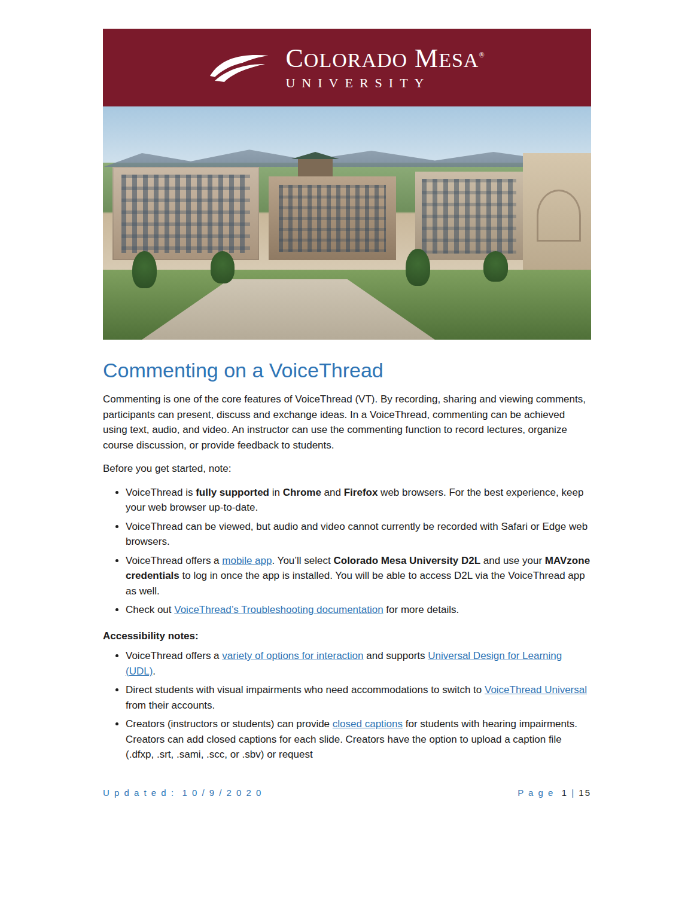COLORADO MESA®
University
Commenting on a VoiceThread
Commenting is one of the core features of VoiceThread (VT). By recording, sharing and viewing comments, participants can present, discuss and exchange ideas. In a VoiceThread, commenting can be achieved using text, audio, and video. An instructor can use the commenting function to record lectures, organize course discussion, or provide feedback to students.
Before you get started, note:
VoiceThread is fully supported in Chrome and Firefox web browsers. For the best experience, keep your web browser up-to-date.
VoiceThread can be viewed, but audio and video cannot currently be recorded with Safari or Edge web browsers.
VoiceThread offers a mobile app. You’ll select Colorado Mesa University D2L and use your MAVzone credentials to log in once the app is installed. You will be able to access D2L via the VoiceThread app as well.
Check out VoiceThread’s Troubleshooting documentation for more details.
Accessibility notes:
VoiceThread offers a variety of options for interaction and supports Universal Design for Learning (UDL).
Direct students with visual impairments who need accommodations to switch to VoiceThread Universal from their accounts.
Creators (instructors or students) can provide closed captions for students with hearing impairments. Creators can add closed captions for each slide. Creators have the option to upload a caption file (.dfxp, .srt, .sami, .scc, or .sbv) or request
U p d a t e d : 1 0 / 9 / 2 0 2 0
P a g e 1 | 15